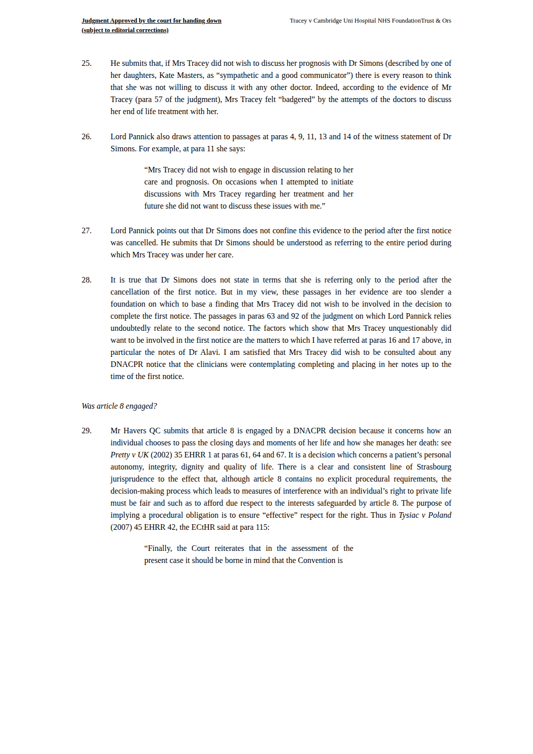Judgment Approved by the court for handing down (subject to editorial corrections)
Tracey v Cambridge Uni Hospital NHS FoundationTrust & Ors
He submits that, if Mrs Tracey did not wish to discuss her prognosis with Dr Simons (described by one of her daughters, Kate Masters, as “sympathetic and a good communicator”) there is every reason to think that she was not willing to discuss it with any other doctor. Indeed, according to the evidence of Mr Tracey (para 57 of the judgment), Mrs Tracey felt “badgered” by the attempts of the doctors to discuss her end of life treatment with her.
Lord Pannick also draws attention to passages at paras 4, 9, 11, 13 and 14 of the witness statement of Dr Simons. For example, at para 11 she says:
“Mrs Tracey did not wish to engage in discussion relating to her care and prognosis. On occasions when I attempted to initiate discussions with Mrs Tracey regarding her treatment and her future she did not want to discuss these issues with me.”
Lord Pannick points out that Dr Simons does not confine this evidence to the period after the first notice was cancelled. He submits that Dr Simons should be understood as referring to the entire period during which Mrs Tracey was under her care.
It is true that Dr Simons does not state in terms that she is referring only to the period after the cancellation of the first notice. But in my view, these passages in her evidence are too slender a foundation on which to base a finding that Mrs Tracey did not wish to be involved in the decision to complete the first notice. The passages in paras 63 and 92 of the judgment on which Lord Pannick relies undoubtedly relate to the second notice. The factors which show that Mrs Tracey unquestionably did want to be involved in the first notice are the matters to which I have referred at paras 16 and 17 above, in particular the notes of Dr Alavi. I am satisfied that Mrs Tracey did wish to be consulted about any DNACPR notice that the clinicians were contemplating completing and placing in her notes up to the time of the first notice.
Was article 8 engaged?
Mr Havers QC submits that article 8 is engaged by a DNACPR decision because it concerns how an individual chooses to pass the closing days and moments of her life and how she manages her death: see Pretty v UK (2002) 35 EHRR 1 at paras 61, 64 and 67. It is a decision which concerns a patient’s personal autonomy, integrity, dignity and quality of life. There is a clear and consistent line of Strasbourg jurisprudence to the effect that, although article 8 contains no explicit procedural requirements, the decision-making process which leads to measures of interference with an individual’s right to private life must be fair and such as to afford due respect to the interests safeguarded by article 8. The purpose of implying a procedural obligation is to ensure “effective” respect for the right. Thus in Tysiac v Poland (2007) 45 EHRR 42, the ECtHR said at para 115:
“Finally, the Court reiterates that in the assessment of the present case it should be borne in mind that the Convention is